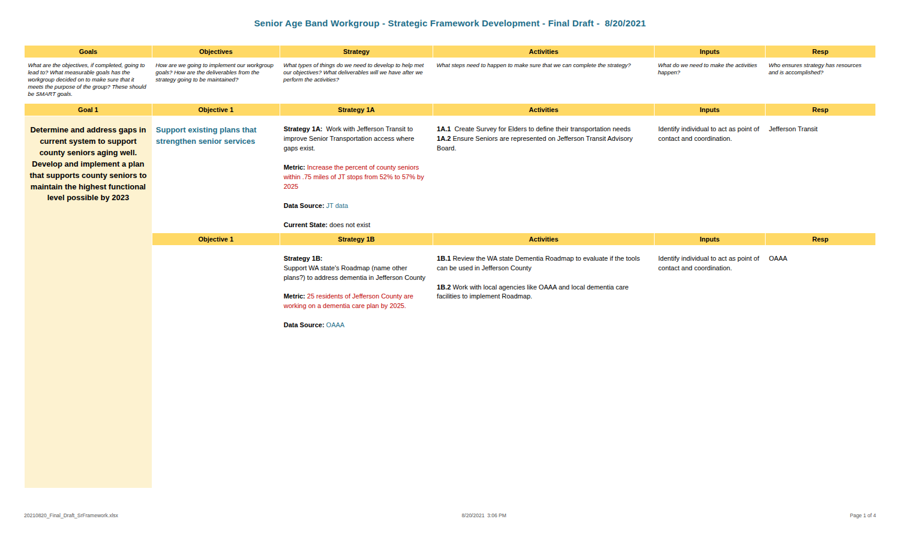Senior Age Band Workgroup - Strategic Framework Development - Final Draft - 8/20/2021
| Goals | Objectives | Strategy | Activities | Inputs | Resp |
| What are the objectives, if completed, going to lead to? What measurable goals has the workgroup decided on to make sure that it meets the purpose of the group? These should be SMART goals. | How are we going to implement our workgroup goals? How are the deliverables from the strategy going to be maintained? | What types of things do we need to develop to help met our objectives? What deliverables will we have after we perform the activities? | What steps need to happen to make sure that we can complete the strategy? | What do we need to make the activities happen? | Who ensures strategy has resources and is accomplished? |
| Goal 1 | Objective 1 | Strategy 1A | Activities | Inputs | Resp |
| Determine and address gaps in current system to support county seniors aging well. Develop and implement a plan that supports county seniors to maintain the highest functional level possible by 2023 | Support existing plans that strengthen senior services | Strategy 1A: Work with Jefferson Transit to improve Senior Transportation access where gaps exist. Metric: Increase the percent of county seniors within .75 miles of JT stops from 52% to 57% by 2025 Data Source: JT data Current State: does not exist | 1A.1 Create Survey for Elders to define their transportation needs 1A.2 Ensure Seniors are represented on Jefferson Transit Advisory Board. | Identify individual to act as point of contact and coordination. | Jefferson Transit |
| Objective 1 | Strategy 1B | Activities | Inputs | Resp |
| | Strategy 1B: Support WA state's Roadmap (name other plans?) to address dementia in Jefferson County Metric: 25 residents of Jefferson County are working on a dementia care plan by 2025. Data Source: OAAA | 1B.1 Review the WA state Dementia Roadmap to evaluate if the tools can be used in Jefferson County 1B.2 Work with local agencies like OAAA and local dementia care facilities to implement Roadmap. | Identify individual to act as point of contact and coordination. | OAAA |
20210820_Final_Draft_SrFramework.xlsx 8/20/2021 3:06 PM Page 1 of 4